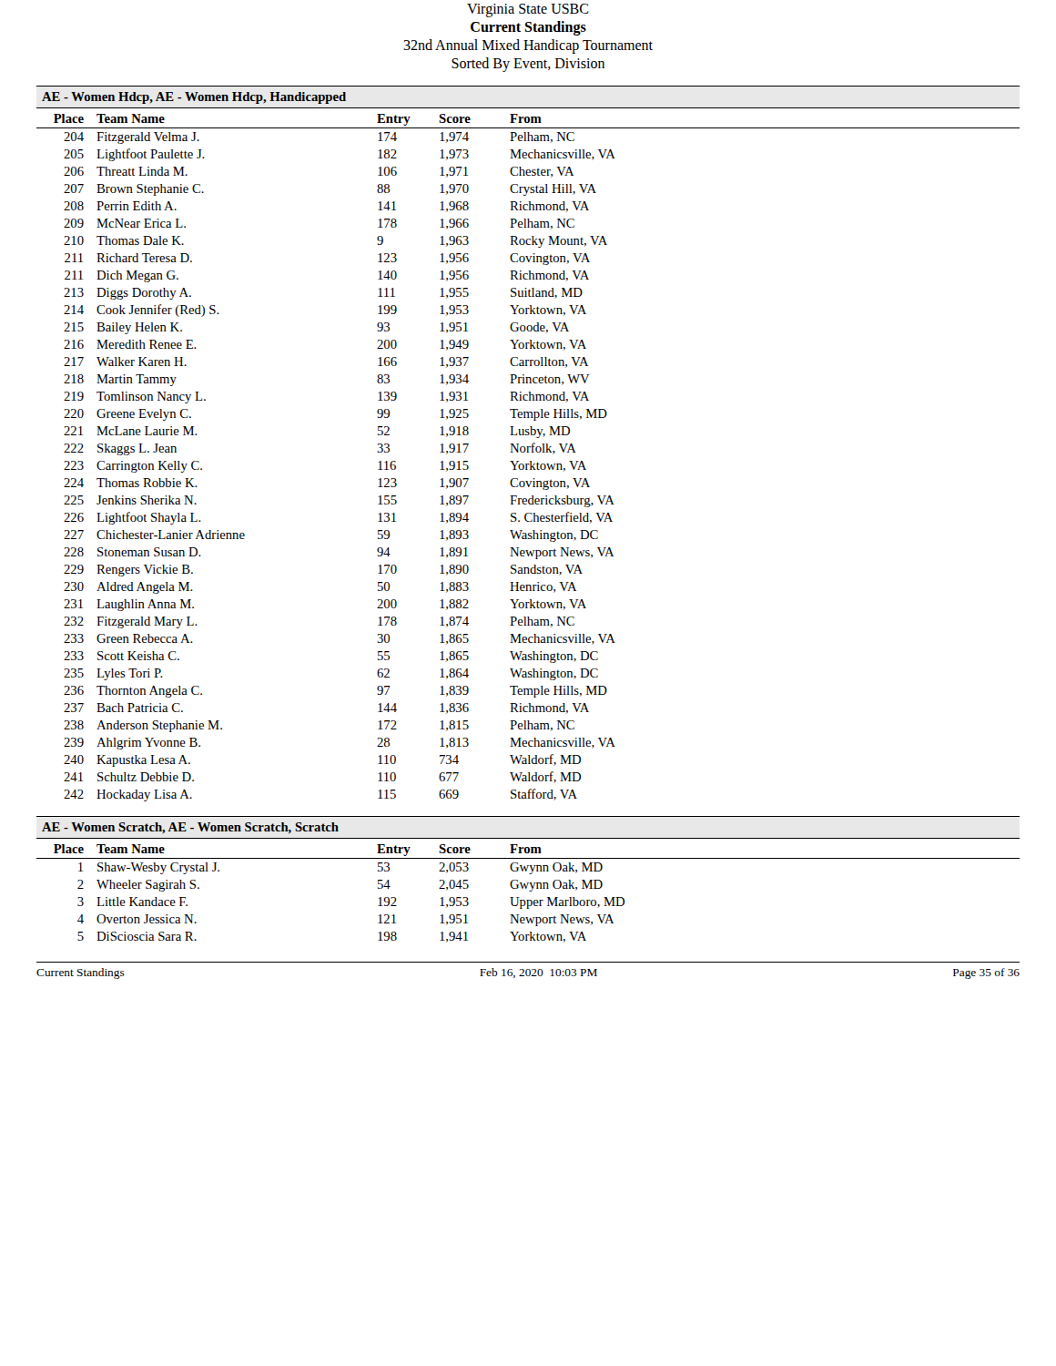Virginia State USBC
Current Standings
32nd Annual Mixed Handicap Tournament
Sorted By Event, Division
AE - Women Hdcp, AE - Women Hdcp, Handicapped
| Place | Team Name | Entry | Score | From |
| --- | --- | --- | --- | --- |
| 204 | Fitzgerald Velma J. | 174 | 1,974 | Pelham, NC |
| 205 | Lightfoot Paulette J. | 182 | 1,973 | Mechanicsville, VA |
| 206 | Threatt Linda M. | 106 | 1,971 | Chester, VA |
| 207 | Brown Stephanie C. | 88 | 1,970 | Crystal Hill, VA |
| 208 | Perrin Edith A. | 141 | 1,968 | Richmond, VA |
| 209 | McNear Erica L. | 178 | 1,966 | Pelham, NC |
| 210 | Thomas Dale K. | 9 | 1,963 | Rocky Mount, VA |
| 211 | Richard Teresa D. | 123 | 1,956 | Covington, VA |
| 211 | Dich Megan G. | 140 | 1,956 | Richmond, VA |
| 213 | Diggs Dorothy A. | 111 | 1,955 | Suitland, MD |
| 214 | Cook Jennifer (Red) S. | 199 | 1,953 | Yorktown, VA |
| 215 | Bailey Helen K. | 93 | 1,951 | Goode, VA |
| 216 | Meredith Renee E. | 200 | 1,949 | Yorktown, VA |
| 217 | Walker Karen H. | 166 | 1,937 | Carrollton, VA |
| 218 | Martin Tammy | 83 | 1,934 | Princeton, WV |
| 219 | Tomlinson Nancy L. | 139 | 1,931 | Richmond, VA |
| 220 | Greene Evelyn C. | 99 | 1,925 | Temple Hills, MD |
| 221 | McLane Laurie M. | 52 | 1,918 | Lusby, MD |
| 222 | Skaggs L. Jean | 33 | 1,917 | Norfolk, VA |
| 223 | Carrington Kelly C. | 116 | 1,915 | Yorktown, VA |
| 224 | Thomas Robbie K. | 123 | 1,907 | Covington, VA |
| 225 | Jenkins Sherika N. | 155 | 1,897 | Fredericksburg, VA |
| 226 | Lightfoot Shayla L. | 131 | 1,894 | S. Chesterfield, VA |
| 227 | Chichester-Lanier Adrienne | 59 | 1,893 | Washington, DC |
| 228 | Stoneman Susan D. | 94 | 1,891 | Newport News, VA |
| 229 | Rengers Vickie B. | 170 | 1,890 | Sandston, VA |
| 230 | Aldred Angela M. | 50 | 1,883 | Henrico, VA |
| 231 | Laughlin Anna M. | 200 | 1,882 | Yorktown, VA |
| 232 | Fitzgerald Mary L. | 178 | 1,874 | Pelham, NC |
| 233 | Green Rebecca A. | 30 | 1,865 | Mechanicsville, VA |
| 233 | Scott Keisha C. | 55 | 1,865 | Washington, DC |
| 235 | Lyles Tori P. | 62 | 1,864 | Washington, DC |
| 236 | Thornton Angela C. | 97 | 1,839 | Temple Hills, MD |
| 237 | Bach Patricia C. | 144 | 1,836 | Richmond, VA |
| 238 | Anderson Stephanie M. | 172 | 1,815 | Pelham, NC |
| 239 | Ahlgrim Yvonne B. | 28 | 1,813 | Mechanicsville, VA |
| 240 | Kapustka Lesa A. | 110 | 734 | Waldorf, MD |
| 241 | Schultz Debbie D. | 110 | 677 | Waldorf, MD |
| 242 | Hockaday Lisa A. | 115 | 669 | Stafford, VA |
AE - Women Scratch, AE - Women Scratch, Scratch
| Place | Team Name | Entry | Score | From |
| --- | --- | --- | --- | --- |
| 1 | Shaw-Wesby Crystal J. | 53 | 2,053 | Gwynn Oak, MD |
| 2 | Wheeler Sagirah S. | 54 | 2,045 | Gwynn Oak, MD |
| 3 | Little Kandace F. | 192 | 1,953 | Upper Marlboro, MD |
| 4 | Overton Jessica N. | 121 | 1,951 | Newport News, VA |
| 5 | DiScioscia Sara R. | 198 | 1,941 | Yorktown, VA |
Current Standings
Feb 16, 2020 10:03 PM
Page 35 of 36